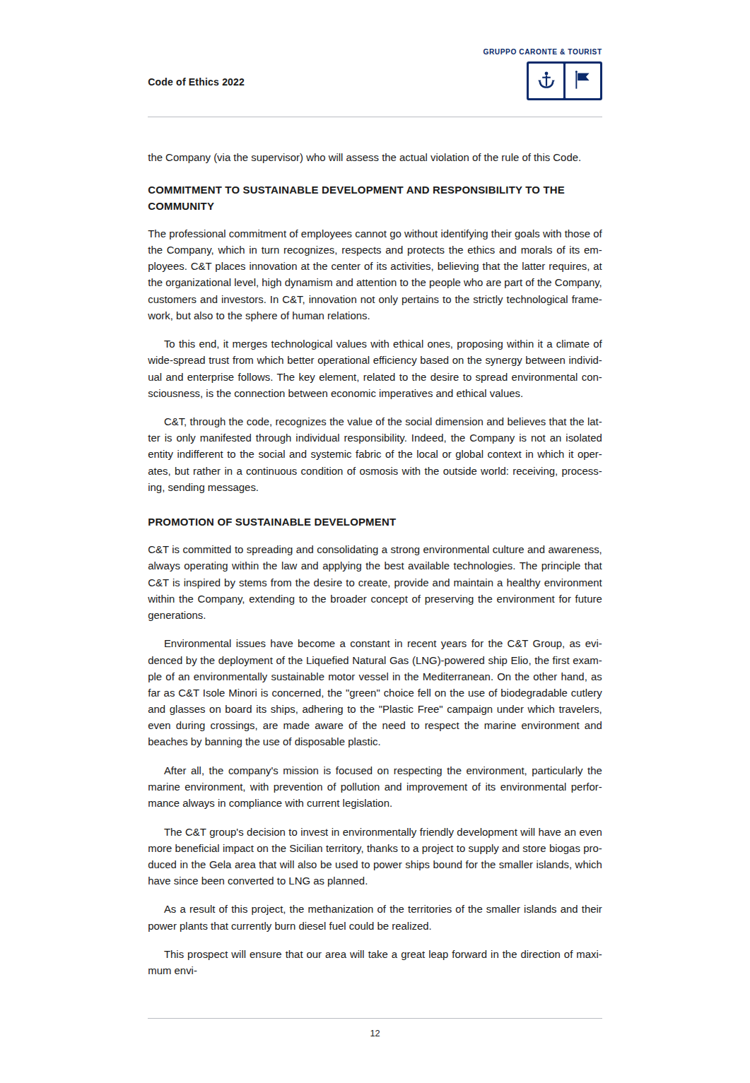Code of Ethics 2022
GRUPPO CARONTE & TOURIST
the Company (via the supervisor) who will assess the actual violation of the rule of this Code.
Commitment to sustainable development and responsibility to the community
The professional commitment of employees cannot go without identifying their goals with those of the Company, which in turn recognizes, respects and protects the ethics and morals of its employees. C&T places innovation at the center of its activities, believing that the latter requires, at the organizational level, high dynamism and attention to the people who are part of the Company, customers and investors. In C&T, innovation not only pertains to the strictly technological framework, but also to the sphere of human relations.
To this end, it merges technological values with ethical ones, proposing within it a climate of wide-spread trust from which better operational efficiency based on the synergy between individual and enterprise follows. The key element, related to the desire to spread environmental consciousness, is the connection between economic imperatives and ethical values.
C&T, through the code, recognizes the value of the social dimension and believes that the latter is only manifested through individual responsibility. Indeed, the Company is not an isolated entity indifferent to the social and systemic fabric of the local or global context in which it operates, but rather in a continuous condition of osmosis with the outside world: receiving, processing, sending messages.
Promotion of sustainable development
C&T is committed to spreading and consolidating a strong environmental culture and awareness, always operating within the law and applying the best available technologies. The principle that C&T is inspired by stems from the desire to create, provide and maintain a healthy environment within the Company, extending to the broader concept of preserving the environment for future generations.
Environmental issues have become a constant in recent years for the C&T Group, as evidenced by the deployment of the Liquefied Natural Gas (LNG)-powered ship Elio, the first example of an environmentally sustainable motor vessel in the Mediterranean. On the other hand, as far as C&T Isole Minori is concerned, the "green" choice fell on the use of biodegradable cutlery and glasses on board its ships, adhering to the "Plastic Free" campaign under which travelers, even during crossings, are made aware of the need to respect the marine environment and beaches by banning the use of disposable plastic.
After all, the company's mission is focused on respecting the environment, particularly the marine environment, with prevention of pollution and improvement of its environmental performance always in compliance with current legislation.
The C&T group's decision to invest in environmentally friendly development will have an even more beneficial impact on the Sicilian territory, thanks to a project to supply and store biogas produced in the Gela area that will also be used to power ships bound for the smaller islands, which have since been converted to LNG as planned.
As a result of this project, the methanization of the territories of the smaller islands and their power plants that currently burn diesel fuel could be realized.
This prospect will ensure that our area will take a great leap forward in the direction of maximum envi-
12